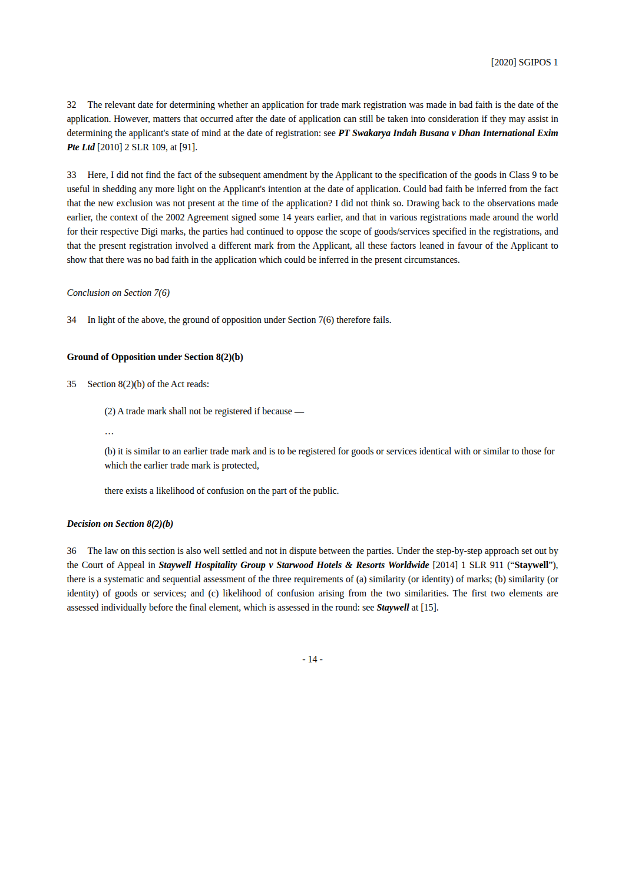[2020] SGIPOS 1
32 The relevant date for determining whether an application for trade mark registration was made in bad faith is the date of the application. However, matters that occurred after the date of application can still be taken into consideration if they may assist in determining the applicant's state of mind at the date of registration: see PT Swakarya Indah Busana v Dhan International Exim Pte Ltd [2010] 2 SLR 109, at [91].
33 Here, I did not find the fact of the subsequent amendment by the Applicant to the specification of the goods in Class 9 to be useful in shedding any more light on the Applicant's intention at the date of application. Could bad faith be inferred from the fact that the new exclusion was not present at the time of the application? I did not think so. Drawing back to the observations made earlier, the context of the 2002 Agreement signed some 14 years earlier, and that in various registrations made around the world for their respective Digi marks, the parties had continued to oppose the scope of goods/services specified in the registrations, and that the present registration involved a different mark from the Applicant, all these factors leaned in favour of the Applicant to show that there was no bad faith in the application which could be inferred in the present circumstances.
Conclusion on Section 7(6)
34 In light of the above, the ground of opposition under Section 7(6) therefore fails.
Ground of Opposition under Section 8(2)(b)
35 Section 8(2)(b) of the Act reads:
(2) A trade mark shall not be registered if because —
…
(b) it is similar to an earlier trade mark and is to be registered for goods or services identical with or similar to those for which the earlier trade mark is protected,
there exists a likelihood of confusion on the part of the public.
Decision on Section 8(2)(b)
36 The law on this section is also well settled and not in dispute between the parties. Under the step-by-step approach set out by the Court of Appeal in Staywell Hospitality Group v Starwood Hotels & Resorts Worldwide [2014] 1 SLR 911 (“Staywell”), there is a systematic and sequential assessment of the three requirements of (a) similarity (or identity) of marks; (b) similarity (or identity) of goods or services; and (c) likelihood of confusion arising from the two similarities. The first two elements are assessed individually before the final element, which is assessed in the round: see Staywell at [15].
- 14 -